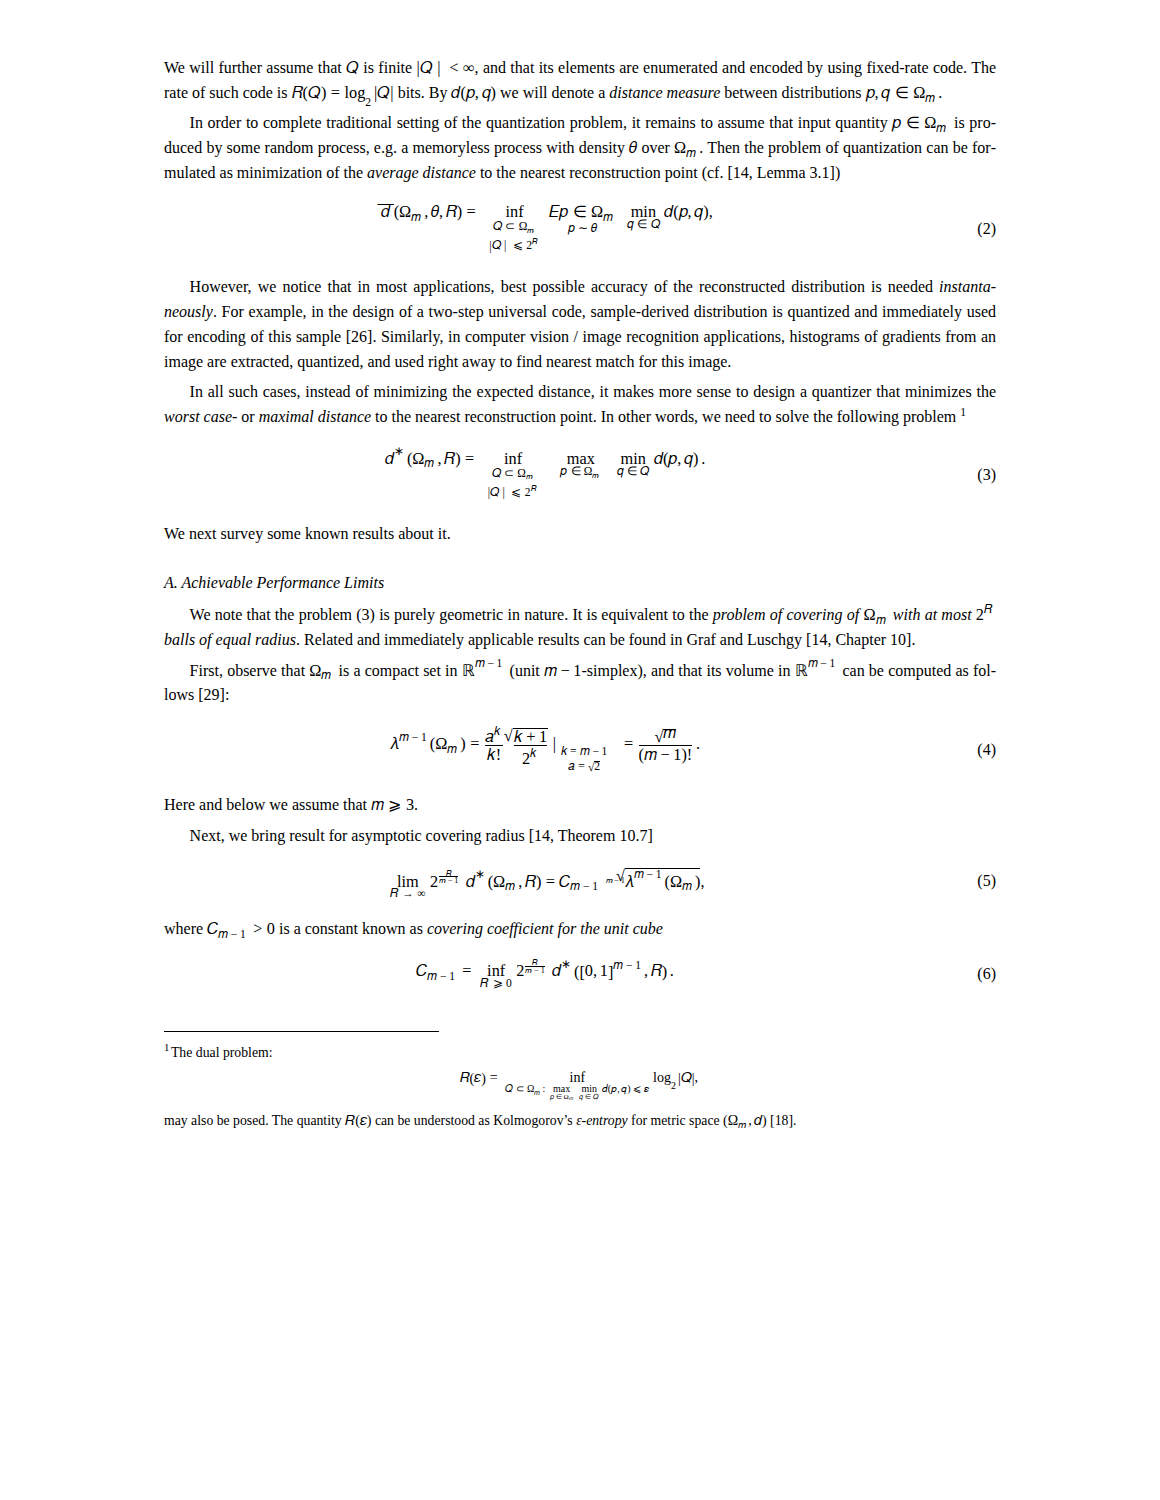We will further assume that Q is finite |Q|<∞, and that its elements are enumerated and encoded by using fixed-rate code. The rate of such code is R(Q)=log2⁡|Q| bits. By d⁡(p,q) we will denote a distance measure between distributions p,q∈Ωm.
In order to complete traditional setting of the quantization problem, it remains to assume that input quantity p∈Ωm is produced by some random process, e.g. a memoryless process with density θ over Ωm. Then the problem of quantization can be formulated as minimization of the average distance to the nearest reconstruction point (cf. [14, Lemma 3.1])
d― ⁡ (Ωm,θ,R) = inf Q⊂Ωm |Q|⩽2R E⁡p∈Ωm p∼θ min q∈Q d⁡(p,q) ,
(2)
However, we notice that in most applications, best possible accuracy of the reconstructed distribution is needed instantaneously. For example, in the design of a two-step universal code, sample-derived distribution is quantized and immediately used for encoding of this sample [26]. Similarly, in computer vision / image recognition applications, histograms of gradients from an image are extracted, quantized, and used right away to find nearest match for this image.
In all such cases, instead of minimizing the expected distance, it makes more sense to design a quantizer that minimizes the worst case- or maximal distance to the nearest reconstruction point. In other words, we need to solve the following problem 1
d∗ ⁡ (Ωm,R) = inf Q⊂Ωm |Q|⩽2R max p∈Ωm min q∈Q d⁡(p,q) .
(3)
We next survey some known results about it.
A. Achievable Performance Limits
We note that the problem (3) is purely geometric in nature. It is equivalent to the problem of covering of Ωm with at most 2R balls of equal radius. Related and immediately applicable results can be found in Graf and Luschgy [14, Chapter 10].
First, observe that Ωm is a compact set in ℝm−1 (unit m−1-simplex), and that its volume in ℝm−1 can be computed as follows [29]:
λm−1 ⁡ (Ωm) = akk! k+12k | k=m−1 a=2 = m(m−1)! .
(4)
Here and below we assume that m⩾3.
Next, we bring result for asymptotic covering radius [14, Theorem 10.7]
lim R→∞ 2Rm−1 d∗ ⁡ (Ωm,R) = Cm−1 λm−1⁡(Ωm) m−1 ,
(5)
where Cm−1>0 is a constant known as covering coefficient for the unit cube
Cm−1 = inf R⩾0 2Rm−1 d∗ ⁡ ( [0,1]m−1 ,R) .
(6)
1 The dual problem:
R⁡(ε) = inf Q⊂Ωm : maxp∈Ωm minq∈Q d⁡(p,q) ⩽ε log2⁡|Q| ,
may also be posed. The quantity R⁡(ε) can be understood as Kolmogorov’s ε-entropy for metric space (Ωm,d) [18].